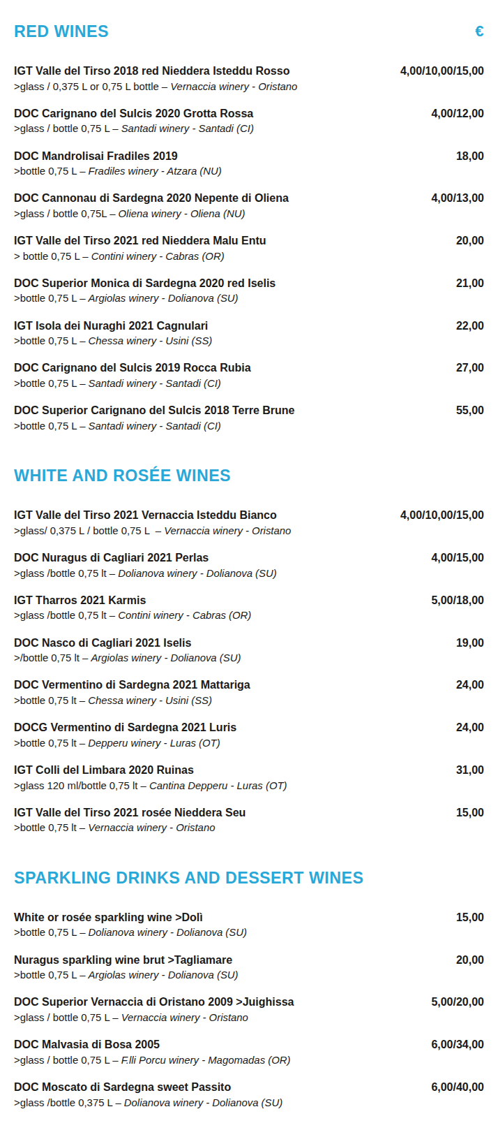Red Wines €
| IGT Valle del Tirso 2018 red Nieddera Isteddu Rosso >glass / 0,375 L or 0,75 L bottle – Vernaccia winery - Oristano | 4,00/10,00/15,00 |
| DOC Carignano del Sulcis 2020 Grotta Rossa >glass / bottle 0,75 L – Santadi winery - Santadi (CI) | 4,00/12,00 |
| DOC Mandrolisai Fradiles 2019 >bottle 0,75 L – Fradiles winery - Atzara (NU) | 18,00 |
| DOC Cannonau di Sardegna 2020 Nepente di Oliena >glass / bottle 0,75L – Oliena winery - Oliena (NU) | 4,00/13,00 |
| IGT Valle del Tirso 2021 red Nieddera Malu Entu > bottle 0,75 L – Contini winery - Cabras (OR) | 20,00 |
| DOC Superior Monica di Sardegna 2020 red Iselis >bottle 0,75 L – Argiolas winery - Dolianova (SU) | 21,00 |
| IGT Isola dei Nuraghi 2021 Cagnulari >bottle 0,75 L – Chessa winery - Usini (SS) | 22,00 |
| DOC Carignano del Sulcis 2019 Rocca Rubia >bottle 0,75 L – Santadi winery - Santadi (CI) | 27,00 |
| DOC Superior Carignano del Sulcis 2018 Terre Brune >bottle 0,75 L – Santadi winery - Santadi (CI) | 55,00 |
White and Rosée Wines
| IGT Valle del Tirso 2021 Vernaccia Isteddu Bianco >glass/ 0,375 L / bottle 0,75 L – Vernaccia winery - Oristano | 4,00/10,00/15,00 |
| DOC Nuragus di Cagliari 2021 Perlas >glass /bottle 0,75 lt – Dolianova winery - Dolianova (SU) | 4,00/15,00 |
| IGT Tharros 2021 Karmis >glass /bottle 0,75 lt – Contini winery - Cabras (OR) | 5,00/18,00 |
| DOC Nasco di Cagliari 2021 Iselis >/bottle 0,75 lt – Argiolas winery - Dolianova (SU) | 19,00 |
| DOC Vermentino di Sardegna 2021 Mattariga >bottle 0,75 lt – Chessa winery - Usini (SS) | 24,00 |
| DOCG Vermentino di Sardegna 2021 Luris >bottle 0,75 lt – Depperu winery - Luras (OT) | 24,00 |
| IGT Colli del Limbara 2020 Ruinas >glass 120 ml/bottle 0,75 lt – Cantina Depperu - Luras (OT) | 31,00 |
| IGT Valle del Tirso 2021 rosée Nieddera Seu >bottle 0,75 lt – Vernaccia winery - Oristano | 15,00 |
Sparkling Drinks and Dessert Wines
| White or rosée sparkling wine >Dolì >bottle 0,75 L – Dolianova winery - Dolianova (SU) | 15,00 |
| Nuragus sparkling wine brut >Tagliamare >bottle 0,75 L – Argiolas winery - Dolianova (SU) | 20,00 |
| DOC Superior Vernaccia di Oristano 2009 >Juighissa >glass / bottle 0,75 L – Vernaccia winery - Oristano | 5,00/20,00 |
| DOC Malvasia di Bosa 2005 >glass / bottle 0,75 L – F.lli Porcu winery - Magomadas (OR) | 6,00/34,00 |
| DOC Moscato di Sardegna sweet Passito >glass /bottle 0,375 L – Dolianova winery - Dolianova (SU) | 6,00/40,00 |